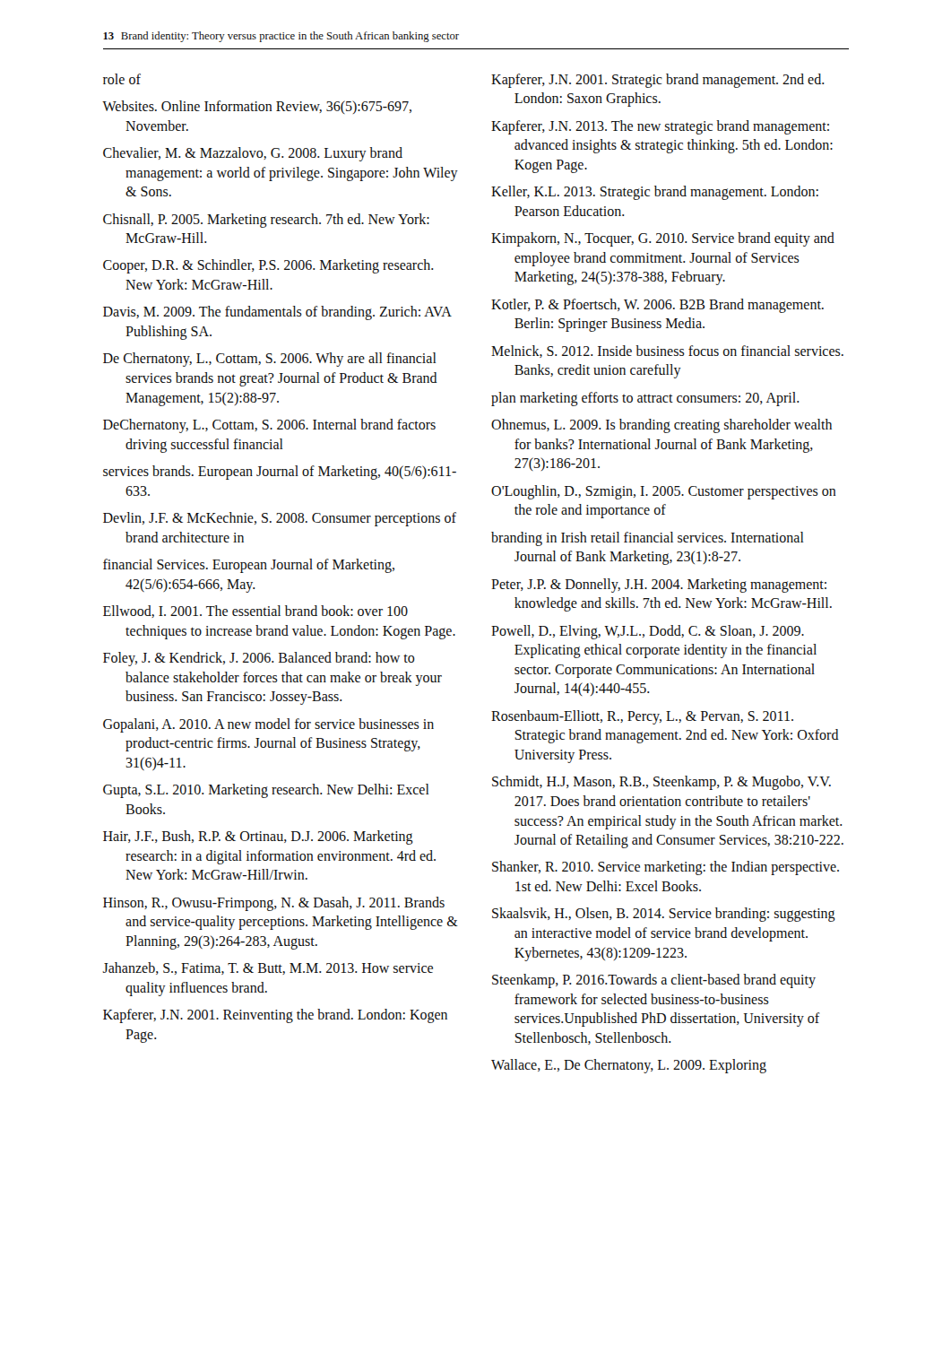13 Brand identity: Theory versus practice in the South African banking sector
role of
Websites. Online Information Review, 36(5):675-697, November.
Chevalier, M. & Mazzalovo, G. 2008. Luxury brand management: a world of privilege. Singapore: John Wiley & Sons.
Chisnall, P. 2005. Marketing research. 7th ed. New York: McGraw-Hill.
Cooper, D.R. & Schindler, P.S. 2006. Marketing research. New York: McGraw-Hill.
Davis, M. 2009. The fundamentals of branding. Zurich: AVA Publishing SA.
De Chernatony, L., Cottam, S. 2006. Why are all financial services brands not great? Journal of Product & Brand Management, 15(2):88-97.
DeChernatony, L., Cottam, S. 2006. Internal brand factors driving successful financial
services brands. European Journal of Marketing, 40(5/6):611-633.
Devlin, J.F. & McKechnie, S. 2008. Consumer perceptions of brand architecture in
financial Services. European Journal of Marketing, 42(5/6):654-666, May.
Ellwood, I. 2001. The essential brand book: over 100 techniques to increase brand value. London: Kogen Page.
Foley, J. & Kendrick, J. 2006. Balanced brand: how to balance stakeholder forces that can make or break your business. San Francisco: Jossey-Bass.
Gopalani, A. 2010. A new model for service businesses in product-centric firms. Journal of Business Strategy, 31(6)4-11.
Gupta, S.L. 2010. Marketing research. New Delhi: Excel Books.
Hair, J.F., Bush, R.P. & Ortinau, D.J. 2006. Marketing research: in a digital information environment. 4rd ed. New York: McGraw-Hill/Irwin.
Hinson, R., Owusu-Frimpong, N. & Dasah, J. 2011. Brands and service-quality perceptions. Marketing Intelligence & Planning, 29(3):264-283, August.
Jahanzeb, S., Fatima, T. & Butt, M.M. 2013. How service quality influences brand.
Kapferer, J.N. 2001. Reinventing the brand. London: Kogen Page.
Kapferer, J.N. 2001. Strategic brand management. 2nd ed. London: Saxon Graphics.
Kapferer, J.N. 2013. The new strategic brand management: advanced insights & strategic thinking. 5th ed. London: Kogen Page.
Keller, K.L. 2013. Strategic brand management. London: Pearson Education.
Kimpakorn, N., Tocquer, G. 2010. Service brand equity and employee brand commitment. Journal of Services Marketing, 24(5):378-388, February.
Kotler, P. & Pfoertsch, W. 2006. B2B Brand management. Berlin: Springer Business Media.
Melnick, S. 2012. Inside business focus on financial services. Banks, credit union carefully
plan marketing efforts to attract consumers: 20, April.
Ohnemus, L. 2009. Is branding creating shareholder wealth for banks? International Journal of Bank Marketing, 27(3):186-201.
O'Loughlin, D., Szmigin, I. 2005. Customer perspectives on the role and importance of
branding in Irish retail financial services. International Journal of Bank Marketing, 23(1):8-27.
Peter, J.P. & Donnelly, J.H. 2004. Marketing management: knowledge and skills. 7th ed. New York: McGraw-Hill.
Powell, D., Elving, W,J.L., Dodd, C. & Sloan, J. 2009. Explicating ethical corporate identity in the financial sector. Corporate Communications: An International Journal, 14(4):440-455.
Rosenbaum-Elliott, R., Percy, L., & Pervan, S. 2011. Strategic brand management. 2nd ed. New York: Oxford University Press.
Schmidt, H.J, Mason, R.B., Steenkamp, P. & Mugobo, V.V. 2017. Does brand orientation contribute to retailers' success? An empirical study in the South African market. Journal of Retailing and Consumer Services, 38:210-222.
Shanker, R. 2010. Service marketing: the Indian perspective. 1st ed. New Delhi: Excel Books.
Skaalsvik, H., Olsen, B. 2014. Service branding: suggesting an interactive model of service brand development. Kybernetes, 43(8):1209-1223.
Steenkamp, P. 2016.Towards a client-based brand equity framework for selected business-to-business services.Unpublished PhD dissertation, University of Stellenbosch, Stellenbosch.
Wallace, E., De Chernatony, L. 2009. Exploring